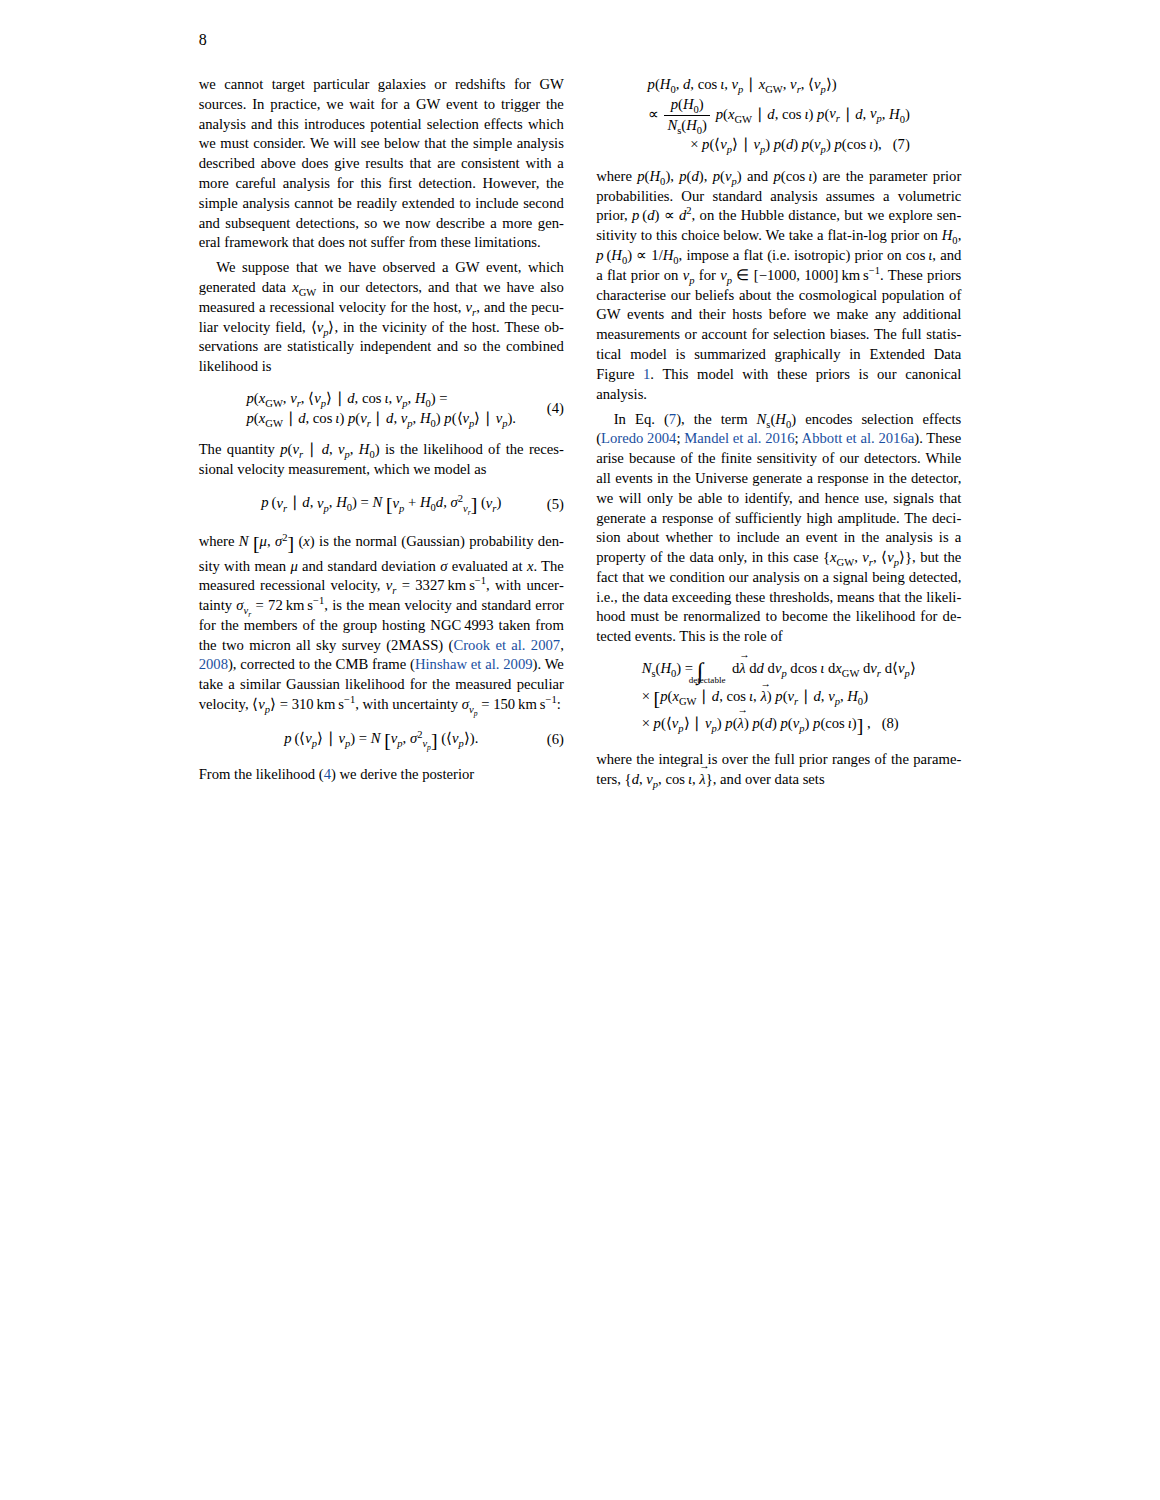8
we cannot target particular galaxies or redshifts for GW sources. In practice, we wait for a GW event to trigger the analysis and this introduces potential selection effects which we must consider. We will see below that the simple analysis described above does give results that are consistent with a more careful analysis for this first detection. However, the simple analysis cannot be readily extended to include second and subsequent detections, so we now describe a more general framework that does not suffer from these limitations.
We suppose that we have observed a GW event, which generated data xGW in our detectors, and that we have also measured a recessional velocity for the host, vr, and the peculiar velocity field, ⟨vp⟩, in the vicinity of the host. These observations are statistically independent and so the combined likelihood is
p(xGW, vr, ⟨vp⟩ ∣ d, cos ι, vp, H0) = p(xGW ∣ d, cos ι) p(vr ∣ d, vp, H0) p(⟨vp⟩ ∣ vp). (4)
The quantity p(vr ∣ d, vp, H0) is the likelihood of the recessional velocity measurement, which we model as
p (vr ∣ d, vp, H0) = N [vp + H0d, σ2vr] (vr) (5)
where N [μ, σ2] (x) is the normal (Gaussian) probability density with mean μ and standard deviation σ evaluated at x. The measured recessional velocity, vr = 3327 km s−1, with uncertainty σvr = 72 km s−1, is the mean velocity and standard error for the members of the group hosting NGC 4993 taken from the two micron all sky survey (2MASS) (Crook et al. 2007, 2008), corrected to the CMB frame (Hinshaw et al. 2009). We take a similar Gaussian likelihood for the measured peculiar velocity, ⟨vp⟩ = 310 km s−1, with uncertainty σvp = 150 km s−1:
p (⟨vp⟩ ∣ vp) = N [vp, σ2vp] (⟨vp⟩). (6)
From the likelihood (4) we derive the posterior
p(H0, d, cos ι, vp ∣ xGW, vr, ⟨vp⟩) ∝ p(H0) Ns(H0) p(xGW ∣ d, cos ι) p(vr ∣ d, vp, H0) × p(⟨vp⟩ ∣ vp) p(d) p(vp) p(cos ι), (7)
where p(H0), p(d), p(vp) and p(cos ι) are the parameter prior probabilities. Our standard analysis assumes a volumetric prior, p (d) ∝ d2, on the Hubble distance, but we explore sensitivity to this choice below. We take a flat-in-log prior on H0, p (H0) ∝ 1/H0, impose a flat (i.e. isotropic) prior on cos ι, and a flat prior on vp for vp ∈ [−1000, 1000] km s−1. These priors characterise our beliefs about the cosmological population of GW events and their hosts before we make any additional measurements or account for selection biases. The full statistical model is summarized graphically in Extended Data Figure 1. This model with these priors is our canonical analysis.
In Eq. (7), the term Ns(H0) encodes selection effects (Loredo 2004; Mandel et al. 2016; Abbott et al. 2016a). These arise because of the finite sensitivity of our detectors. While all events in the Universe generate a response in the detector, we will only be able to identify, and hence use, signals that generate a response of sufficiently high amplitude. The decision about whether to include an event in the analysis is a property of the data only, in this case {xGW, vr, ⟨vp⟩}, but the fact that we condition our analysis on a signal being detected, i.e., the data exceeding these thresholds, means that the likelihood must be renormalized to become the likelihood for detected events. This is the role of
Ns(H0) = ∫detectable dλ dd dvp dcos ι dxGW dvr d⟨vp⟩ × [p(xGW ∣ d, cos ι, λ) p(vr ∣ d, vp, H0) × p(⟨vp⟩ ∣ vp) p(λ) p(d) p(vp) p(cos ι)] , (8)
where the integral is over the full prior ranges of the parameters, {d, vp, cos ι, λ}, and over data sets